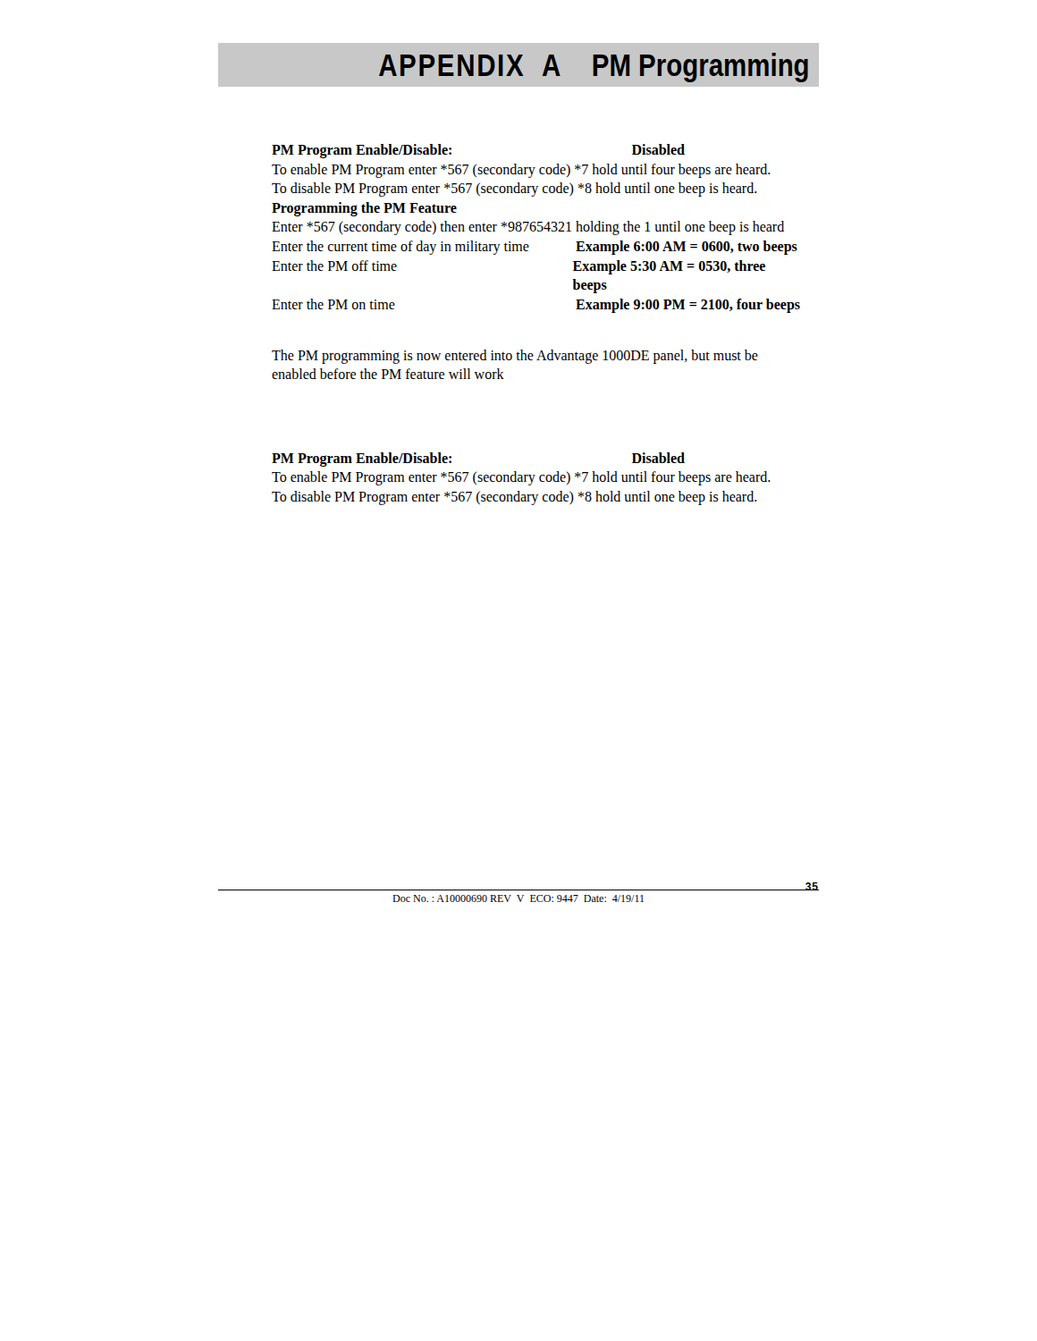APPENDIX A PM Programming
PM Program Enable/Disable:
Disabled
To enable PM Program enter *567 (secondary code) *7 hold until four beeps are heard.
To disable PM Program enter *567 (secondary code) *8 hold until one beep is heard.
Programming the PM Feature
Enter *567 (secondary code) then enter *987654321 holding the 1 until one beep is heard
Enter the current time of day in military time
Example 6:00 AM = 0600, two beeps
Enter the PM off time
Example 5:30 AM = 0530, three beeps
Enter the PM on time
Example 9:00 PM = 2100, four beeps
The PM programming is now entered into the Advantage 1000DE panel, but must be enabled before the PM feature will work
PM Program Enable/Disable:
Disabled
To enable PM Program enter *567 (secondary code) *7 hold until four beeps are heard.
To disable PM Program enter *567 (secondary code) *8 hold until one beep is heard.
Doc No. : A10000690 REV V ECO: 9447 Date: 4/19/11
35